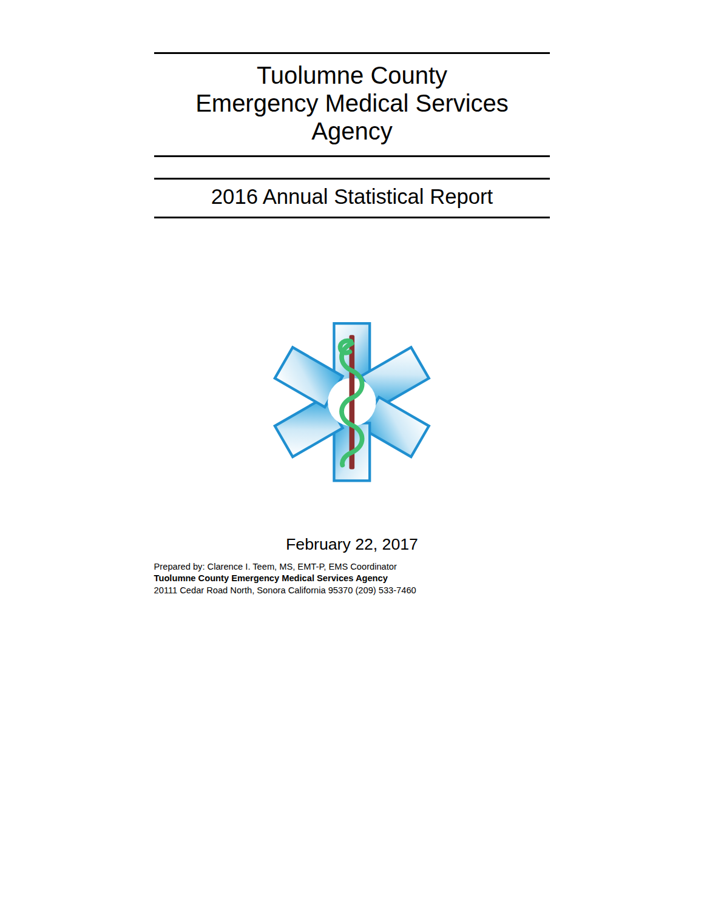Tuolumne County
Emergency Medical Services Agency
2016 Annual Statistical Report
February 22, 2017
Prepared by: Clarence I. Teem, MS, EMT-P, EMS Coordinator
Tuolumne County Emergency Medical Services Agency
20111 Cedar Road North, Sonora California 95370 (209) 533-7460